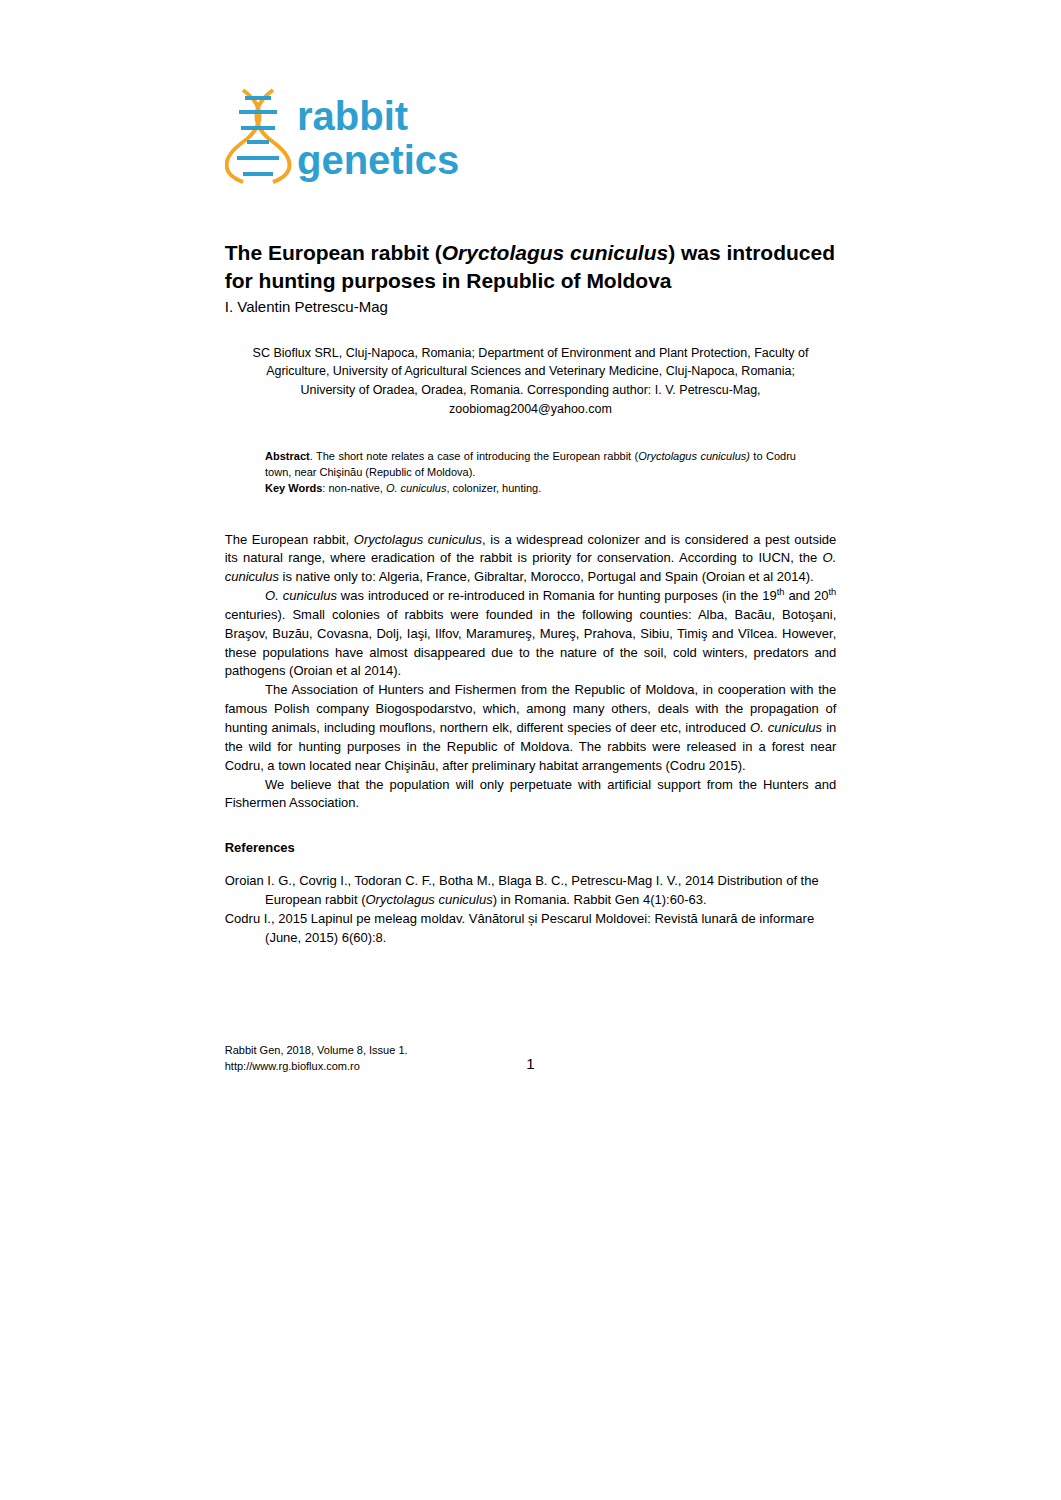rabbit genetics
The European rabbit (Oryctolagus cuniculus) was introduced for hunting purposes in Republic of Moldova
I. Valentin Petrescu-Mag
SC Bioflux SRL, Cluj-Napoca, Romania; Department of Environment and Plant Protection, Faculty of Agriculture, University of Agricultural Sciences and Veterinary Medicine, Cluj-Napoca, Romania; University of Oradea, Oradea, Romania. Corresponding author: I. V. Petrescu-Mag, zoobiomag2004@yahoo.com
Abstract. The short note relates a case of introducing the European rabbit (Oryctolagus cuniculus) to Codru town, near Chişinău (Republic of Moldova).
Key Words: non-native, O. cuniculus, colonizer, hunting.
The European rabbit, Oryctolagus cuniculus, is a widespread colonizer and is considered a pest outside its natural range, where eradication of the rabbit is priority for conservation. According to IUCN, the O. cuniculus is native only to: Algeria, France, Gibraltar, Morocco, Portugal and Spain (Oroian et al 2014).
O. cuniculus was introduced or re-introduced in Romania for hunting purposes (in the 19th and 20th centuries). Small colonies of rabbits were founded in the following counties: Alba, Bacău, Botoşani, Braşov, Buzău, Covasna, Dolj, Iaşi, Ilfov, Maramureş, Mureş, Prahova, Sibiu, Timiş and Vîlcea. However, these populations have almost disappeared due to the nature of the soil, cold winters, predators and pathogens (Oroian et al 2014).
The Association of Hunters and Fishermen from the Republic of Moldova, in cooperation with the famous Polish company Biogospodarstvo, which, among many others, deals with the propagation of hunting animals, including mouflons, northern elk, different species of deer etc, introduced O. cuniculus in the wild for hunting purposes in the Republic of Moldova. The rabbits were released in a forest near Codru, a town located near Chişinău, after preliminary habitat arrangements (Codru 2015).
We believe that the population will only perpetuate with artificial support from the Hunters and Fishermen Association.
References
Oroian I. G., Covrig I., Todoran C. F., Botha M., Blaga B. C., Petrescu-Mag I. V., 2014 Distribution of the European rabbit (Oryctolagus cuniculus) in Romania. Rabbit Gen 4(1):60-63.
Codru I., 2015 Lapinul pe meleag moldav. Vânătorul și Pescarul Moldovei: Revistă lunară de informare (June, 2015) 6(60):8.
Rabbit Gen, 2018, Volume 8, Issue 1.
http://www.rg.bioflux.com.ro 1